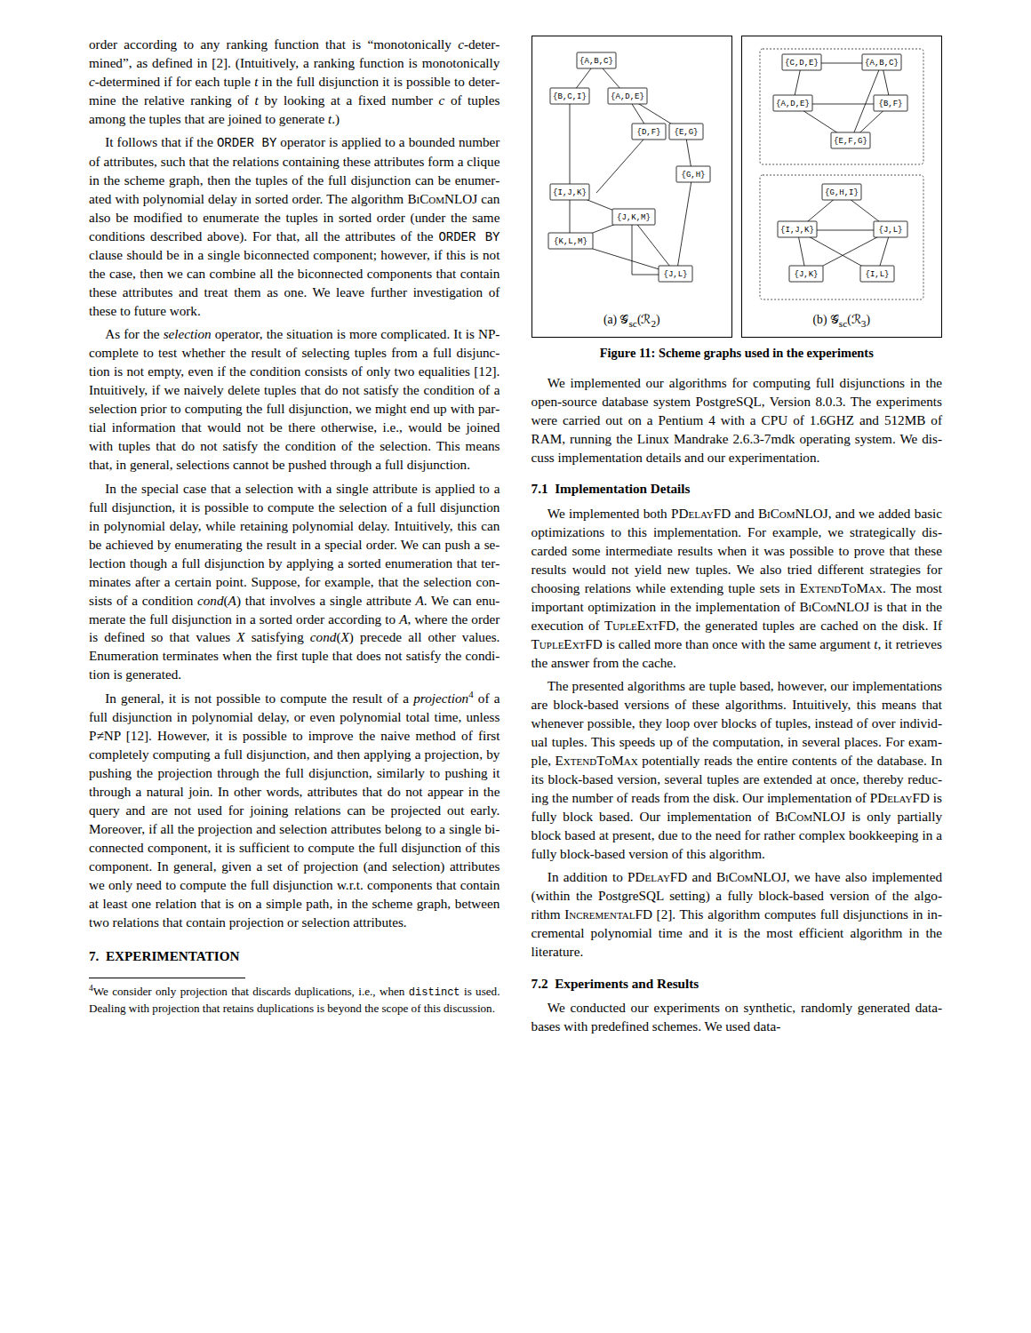order according to any ranking function that is “monotonically c-determined”, as defined in [2]. (Intuitively, a ranking function is monotonically c-determined if for each tuple t in the full disjunction it is possible to determine the relative ranking of t by looking at a fixed number c of tuples among the tuples that are joined to generate t.)
It follows that if the ORDER BY operator is applied to a bounded number of attributes, such that the relations containing these attributes form a clique in the scheme graph, then the tuples of the full disjunction can be enumerated with polynomial delay in sorted order. The algorithm BiComNLOJ can also be modified to enumerate the tuples in sorted order (under the same conditions described above). For that, all the attributes of the ORDER BY clause should be in a single biconnected component; however, if this is not the case, then we can combine all the biconnected components that contain these attributes and treat them as one. We leave further investigation of these to future work.
As for the selection operator, the situation is more complicated. It is NP-complete to test whether the result of selecting tuples from a full disjunction is not empty, even if the condition consists of only two equalities [12]. Intuitively, if we naively delete tuples that do not satisfy the condition of a selection prior to computing the full disjunction, we might end up with partial information that would not be there otherwise, i.e., would be joined with tuples that do not satisfy the condition of the selection. This means that, in general, selections cannot be pushed through a full disjunction.
In the special case that a selection with a single attribute is applied to a full disjunction, it is possible to compute the selection of a full disjunction in polynomial delay, while retaining polynomial delay. Intuitively, this can be achieved by enumerating the result in a special order. We can push a selection though a full disjunction by applying a sorted enumeration that terminates after a certain point. Suppose, for example, that the selection consists of a condition cond(A) that involves a single attribute A. We can enumerate the full disjunction in a sorted order according to A, where the order is defined so that values X satisfying cond(X) precede all other values. Enumeration terminates when the first tuple that does not satisfy the condition is generated.
In general, it is not possible to compute the result of a projection4 of a full disjunction in polynomial delay, or even polynomial total time, unless P≠NP [12]. However, it is possible to improve the naive method of first completely computing a full disjunction, and then applying a projection, by pushing the projection through the full disjunction, similarly to pushing it through a natural join. In other words, attributes that do not appear in the query and are not used for joining relations can be projected out early. Moreover, if all the projection and selection attributes belong to a single biconnected component, it is sufficient to compute the full disjunction of this component. In general, given a set of projection (and selection) attributes we only need to compute the full disjunction w.r.t. components that contain at least one relation that is on a simple path, in the scheme graph, between two relations that contain projection or selection attributes.
7. EXPERIMENTATION
4We consider only projection that discards duplications, i.e., when distinct is used. Dealing with projection that retains duplications is beyond the scope of this discussion.
{A,B,C} {B,C,I} {A,D,E} {D,F} {E,G} {G,H} {I,J,K} {J,K,M} {K,L,M} {J,L}
(a) 𝒢sc(ℛ2)
{C,D,E} {A,B,C} {A,D,E} {B,F} {E,F,G} {G,H,I} {I,J,K} {J,L} {J,K} {I,L}
(b) 𝒢sc(ℛ3)
Figure 11: Scheme graphs used in the experiments
We implemented our algorithms for computing full disjunctions in the open-source database system PostgreSQL, Version 8.0.3. The experiments were carried out on a Pentium 4 with a CPU of 1.6GHZ and 512MB of RAM, running the Linux Mandrake 2.6.3-7mdk operating system. We discuss implementation details and our experimentation.
7.1 Implementation Details
We implemented both PDelayFD and BiComNLOJ, and we added basic optimizations to this implementation. For example, we strategically discarded some intermediate results when it was possible to prove that these results would not yield new tuples. We also tried different strategies for choosing relations while extending tuple sets in ExtendToMax. The most important optimization in the implementation of BiComNLOJ is that in the execution of TupleExtFD, the generated tuples are cached on the disk. If TupleExtFD is called more than once with the same argument t, it retrieves the answer from the cache.
The presented algorithms are tuple based, however, our implementations are block-based versions of these algorithms. Intuitively, this means that whenever possible, they loop over blocks of tuples, instead of over individual tuples. This speeds up of the computation, in several places. For example, ExtendToMax potentially reads the entire contents of the database. In its block-based version, several tuples are extended at once, thereby reducing the number of reads from the disk. Our implementation of PDelayFD is fully block based. Our implementation of BiComNLOJ is only partially block based at present, due to the need for rather complex bookkeeping in a fully block-based version of this algorithm.
In addition to PDelayFD and BiComNLOJ, we have also implemented (within the PostgreSQL setting) a fully block-based version of the algorithm IncrementalFD [2]. This algorithm computes full disjunctions in incremental polynomial time and it is the most efficient algorithm in the literature.
7.2 Experiments and Results
We conducted our experiments on synthetic, randomly generated databases with predefined schemes. We used data-